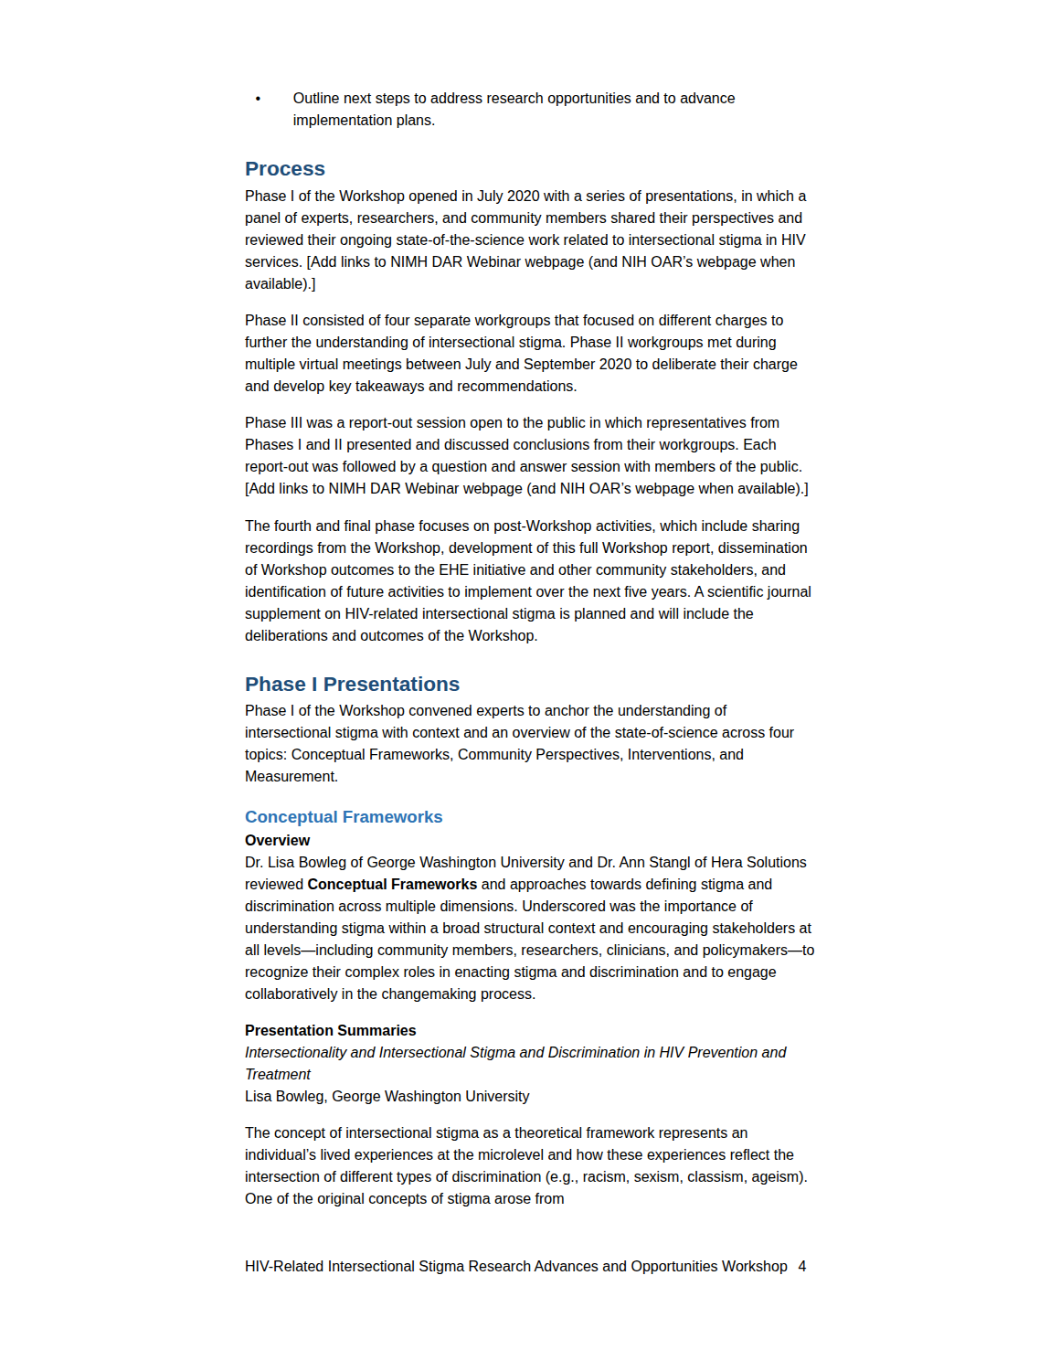Outline next steps to address research opportunities and to advance implementation plans.
Process
Phase I of the Workshop opened in July 2020 with a series of presentations, in which a panel of experts, researchers, and community members shared their perspectives and reviewed their ongoing state-of-the-science work related to intersectional stigma in HIV services. [Add links to NIMH DAR Webinar webpage (and NIH OAR’s webpage when available).]
Phase II consisted of four separate workgroups that focused on different charges to further the understanding of intersectional stigma. Phase II workgroups met during multiple virtual meetings between July and September 2020 to deliberate their charge and develop key takeaways and recommendations.
Phase III was a report-out session open to the public in which representatives from Phases I and II presented and discussed conclusions from their workgroups. Each report-out was followed by a question and answer session with members of the public. [Add links to NIMH DAR Webinar webpage (and NIH OAR’s webpage when available).]
The fourth and final phase focuses on post-Workshop activities, which include sharing recordings from the Workshop, development of this full Workshop report, dissemination of Workshop outcomes to the EHE initiative and other community stakeholders, and identification of future activities to implement over the next five years. A scientific journal supplement on HIV-related intersectional stigma is planned and will include the deliberations and outcomes of the Workshop.
Phase I Presentations
Phase I of the Workshop convened experts to anchor the understanding of intersectional stigma with context and an overview of the state-of-science across four topics: Conceptual Frameworks, Community Perspectives, Interventions, and Measurement.
Conceptual Frameworks
Overview
Dr. Lisa Bowleg of George Washington University and Dr. Ann Stangl of Hera Solutions reviewed Conceptual Frameworks and approaches towards defining stigma and discrimination across multiple dimensions. Underscored was the importance of understanding stigma within a broad structural context and encouraging stakeholders at all levels—including community members, researchers, clinicians, and policymakers—to recognize their complex roles in enacting stigma and discrimination and to engage collaboratively in the changemaking process.
Presentation Summaries
Intersectionality and Intersectional Stigma and Discrimination in HIV Prevention and Treatment
Lisa Bowleg, George Washington University
The concept of intersectional stigma as a theoretical framework represents an individual’s lived experiences at the microlevel and how these experiences reflect the intersection of different types of discrimination (e.g., racism, sexism, classism, ageism). One of the original concepts of stigma arose from
HIV-Related Intersectional Stigma Research Advances and Opportunities Workshop 4